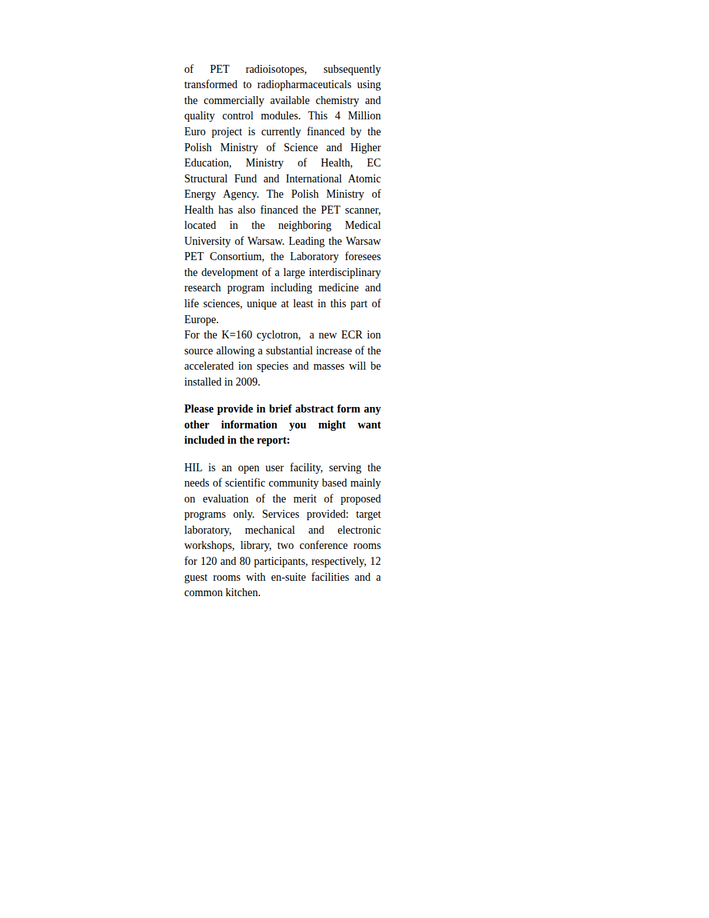of PET radioisotopes, subsequently transformed to radiopharmaceuticals using the commercially available chemistry and quality control modules. This 4 Million Euro project is currently financed by the Polish Ministry of Science and Higher Education, Ministry of Health, EC Structural Fund and International Atomic Energy Agency. The Polish Ministry of Health has also financed the PET scanner, located in the neighboring Medical University of Warsaw. Leading the Warsaw PET Consortium, the Laboratory foresees the development of a large interdisciplinary research program including medicine and life sciences, unique at least in this part of Europe.
For the K=160 cyclotron, a new ECR ion source allowing a substantial increase of the accelerated ion species and masses will be installed in 2009.
Please provide in brief abstract form any other information you might want included in the report:
HIL is an open user facility, serving the needs of scientific community based mainly on evaluation of the merit of proposed programs only. Services provided: target laboratory, mechanical and electronic workshops, library, two conference rooms for 120 and 80 participants, respectively, 12 guest rooms with en-suite facilities and a common kitchen.